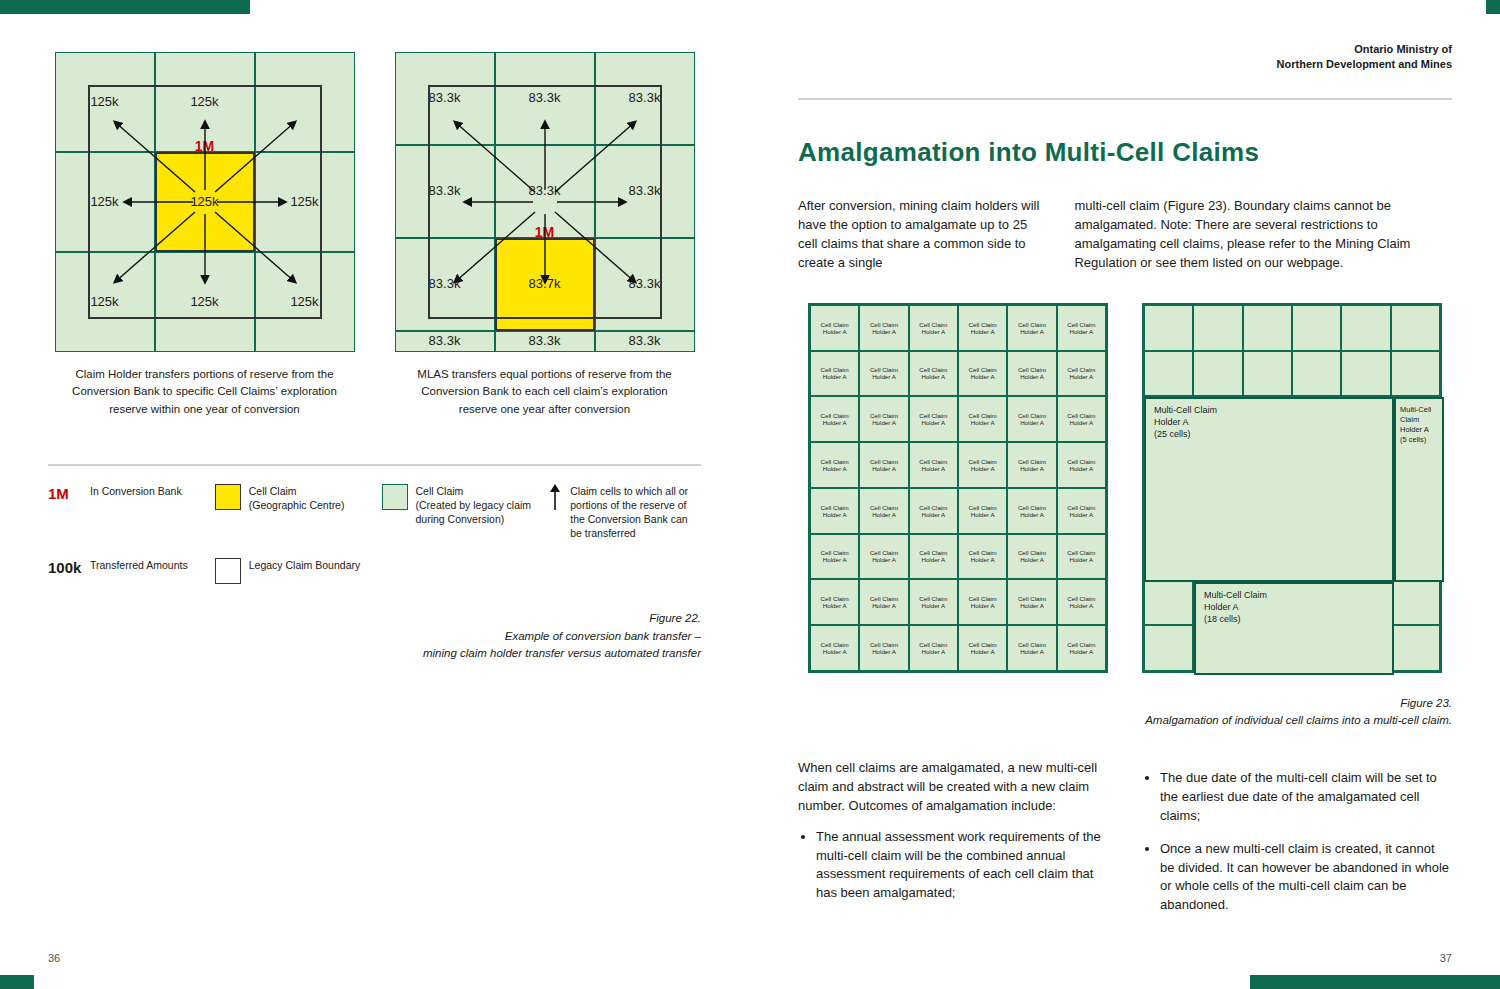125k
125k
125k
1M 125k
125k
125k
125k
125k
Claim Holder transfers portions of reserve from the Conversion Bank to specific Cell Claims’ exploration reserve within one year of conversion
83.3k
83.3k
83.3k
83.3k
83.3k
83.3k
83.3k
1M 83.7k
83.3k
83.3k
83.3k
83.3k
MLAS transfers equal portions of reserve from the Conversion Bank to each cell claim’s exploration reserve one year after conversion
1M In Conversion Bank
Cell Claim
(Geographic Centre)
Cell Claim
(Created by legacy claim during Conversion)
Claim cells to which all or portions of the reserve of the Conversion Bank can be transferred
100k Transferred Amounts
Legacy Claim Boundary
Figure 22. Example of conversion bank transfer –
mining claim holder transfer versus automated transfer
36
Ontario Ministry of
Northern Development and Mines
Amalgamation into Multi-Cell Claims
After conversion, mining claim holders will have the option to amalgamate up to 25 cell claims that share a common side to create a single
multi-cell claim (Figure 23). Boundary claims cannot be amalgamated. Note: There are several restrictions to amalgamating cell claims, please refer to the Mining Claim Regulation or see them listed on our webpage.
Cell Claim Holder A
Cell Claim Holder A
Cell Claim Holder A
Cell Claim Holder A
Cell Claim Holder A
Cell Claim Holder A
Cell Claim Holder A
Cell Claim Holder A
Cell Claim Holder A
Cell Claim Holder A
Cell Claim Holder A
Cell Claim Holder A
Cell Claim Holder A
Cell Claim Holder A
Cell Claim Holder A
Cell Claim Holder A
Cell Claim Holder A
Cell Claim Holder A
Cell Claim Holder A
Cell Claim Holder A
Cell Claim Holder A
Cell Claim Holder A
Cell Claim Holder A
Cell Claim Holder A
Cell Claim Holder A
Cell Claim Holder A
Cell Claim Holder A
Cell Claim Holder A
Cell Claim Holder A
Cell Claim Holder A
Cell Claim Holder A
Cell Claim Holder A
Cell Claim Holder A
Cell Claim Holder A
Cell Claim Holder A
Cell Claim Holder A
Cell Claim Holder A
Cell Claim Holder A
Cell Claim Holder A
Cell Claim Holder A
Cell Claim Holder A
Cell Claim Holder A
Cell Claim Holder A
Cell Claim Holder A
Cell Claim Holder A
Cell Claim Holder A
Cell Claim Holder A
Cell Claim Holder A
Multi-Cell Claim Holder A (25 cells)
Multi-Cell Claim Holder A (5 cells)
Multi-Cell Claim Holder A (18 cells)
Figure 23.
Amalgamation of individual cell claims into a multi-cell claim.
When cell claims are amalgamated, a new multi-cell claim and abstract will be created with a new claim number. Outcomes of amalgamation include:
The annual assessment work requirements of the multi-cell claim will be the combined annual assessment requirements of each cell claim that has been amalgamated;
The due date of the multi-cell claim will be set to the earliest due date of the amalgamated cell claims;
Once a new multi-cell claim is created, it cannot be divided. It can however be abandoned in whole or whole cells of the multi-cell claim can be abandoned.
37